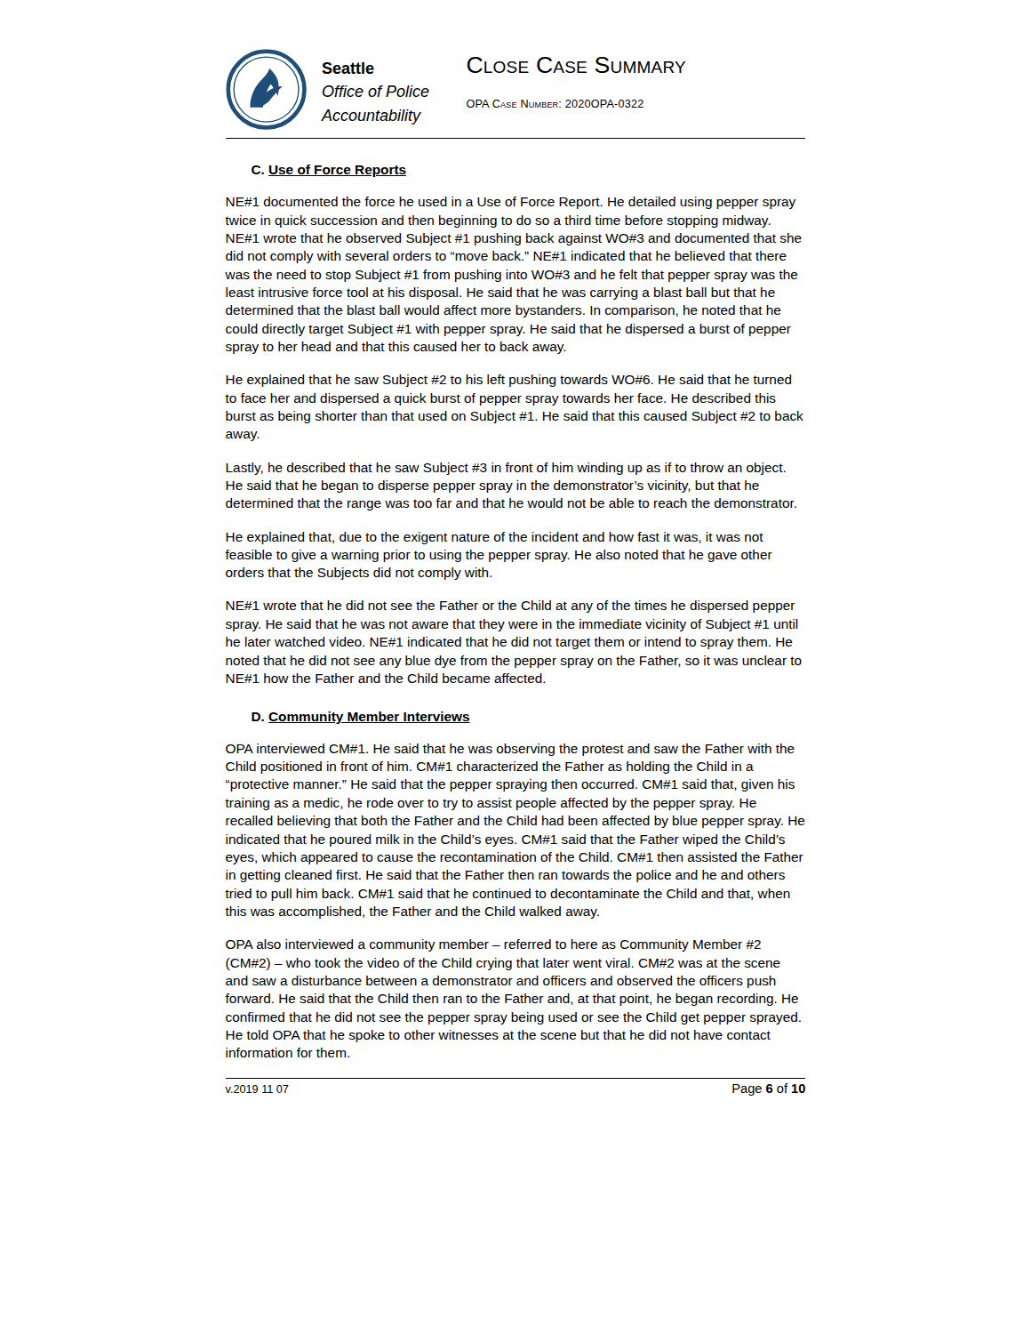Seattle
Office of Police
Accountability
Close Case Summary
OPA Case Number: 2020OPA-0322
C. Use of Force Reports
NE#1 documented the force he used in a Use of Force Report. He detailed using pepper spray twice in quick succession and then beginning to do so a third time before stopping midway. NE#1 wrote that he observed Subject #1 pushing back against WO#3 and documented that she did not comply with several orders to “move back.” NE#1 indicated that he believed that there was the need to stop Subject #1 from pushing into WO#3 and he felt that pepper spray was the least intrusive force tool at his disposal. He said that he was carrying a blast ball but that he determined that the blast ball would affect more bystanders. In comparison, he noted that he could directly target Subject #1 with pepper spray. He said that he dispersed a burst of pepper spray to her head and that this caused her to back away.
He explained that he saw Subject #2 to his left pushing towards WO#6. He said that he turned to face her and dispersed a quick burst of pepper spray towards her face. He described this burst as being shorter than that used on Subject #1. He said that this caused Subject #2 to back away.
Lastly, he described that he saw Subject #3 in front of him winding up as if to throw an object. He said that he began to disperse pepper spray in the demonstrator’s vicinity, but that he determined that the range was too far and that he would not be able to reach the demonstrator.
He explained that, due to the exigent nature of the incident and how fast it was, it was not feasible to give a warning prior to using the pepper spray. He also noted that he gave other orders that the Subjects did not comply with.
NE#1 wrote that he did not see the Father or the Child at any of the times he dispersed pepper spray. He said that he was not aware that they were in the immediate vicinity of Subject #1 until he later watched video. NE#1 indicated that he did not target them or intend to spray them. He noted that he did not see any blue dye from the pepper spray on the Father, so it was unclear to NE#1 how the Father and the Child became affected.
D. Community Member Interviews
OPA interviewed CM#1. He said that he was observing the protest and saw the Father with the Child positioned in front of him. CM#1 characterized the Father as holding the Child in a “protective manner.” He said that the pepper spraying then occurred. CM#1 said that, given his training as a medic, he rode over to try to assist people affected by the pepper spray. He recalled believing that both the Father and the Child had been affected by blue pepper spray. He indicated that he poured milk in the Child’s eyes. CM#1 said that the Father wiped the Child’s eyes, which appeared to cause the recontamination of the Child. CM#1 then assisted the Father in getting cleaned first. He said that the Father then ran towards the police and he and others tried to pull him back. CM#1 said that he continued to decontaminate the Child and that, when this was accomplished, the Father and the Child walked away.
OPA also interviewed a community member – referred to here as Community Member #2 (CM#2) – who took the video of the Child crying that later went viral. CM#2 was at the scene and saw a disturbance between a demonstrator and officers and observed the officers push forward. He said that the Child then ran to the Father and, at that point, he began recording. He confirmed that he did not see the pepper spray being used or see the Child get pepper sprayed. He told OPA that he spoke to other witnesses at the scene but that he did not have contact information for them.
v.2019 11 07
Page 6 of 10